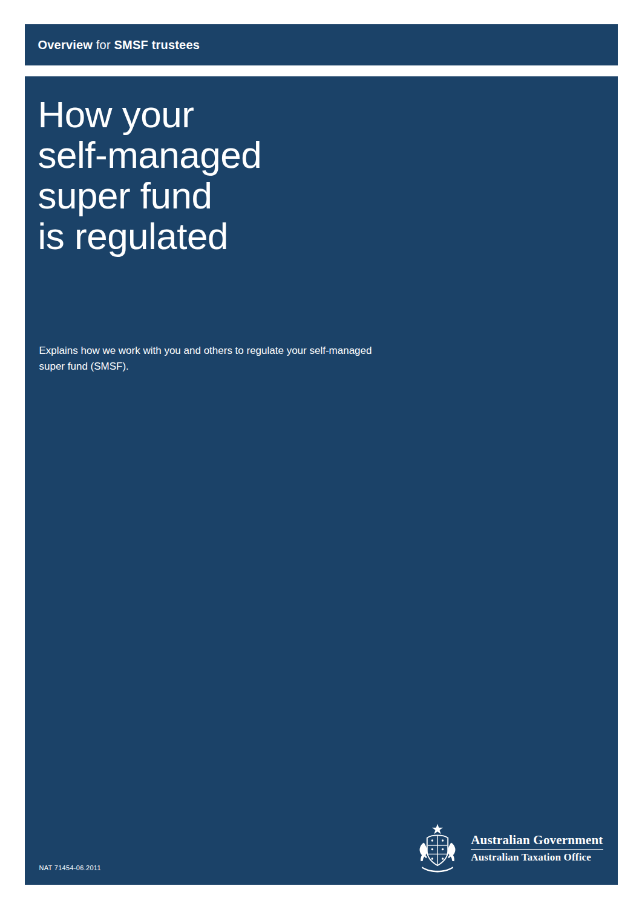Overview for SMSF trustees
How your
self-managed
super fund
is regulated
Explains how we work with you and others to regulate your self-managed super fund (SMSF).
NAT 71454-06.2011
Australian Government
Australian Taxation Office